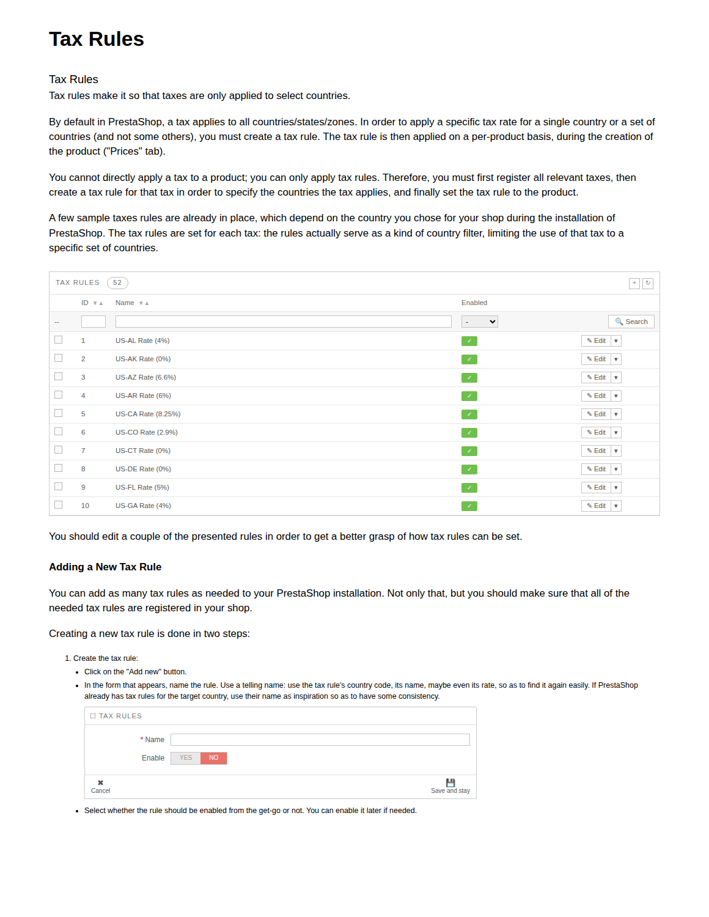Tax Rules
Tax Rules
Tax rules make it so that taxes are only applied to select countries.
By default in PrestaShop, a tax applies to all countries/states/zones. In order to apply a specific tax rate for a single country or a set of countries (and not some others), you must create a tax rule. The tax rule is then applied on a per-product basis, during the creation of the product ("Prices" tab).
You cannot directly apply a tax to a product; you can only apply tax rules. Therefore, you must first register all relevant taxes, then create a tax rule for that tax in order to specify the countries the tax applies, and finally set the tax rule to the product.
A few sample taxes rules are already in place, which depend on the country you chose for your shop during the installation of PrestaShop. The tax rules are set for each tax: the rules actually serve as a kind of country filter, limiting the use of that tax to a specific set of countries.
TAX RULES 52
+↻
| | ID ▼▲ | Name ▼▲ | Enabled | |
| --- | --- | --- | --- | --- |
| -- | | | - | 🔍 Search |
| | 1 | US-AL Rate (4%) | ✓ | ✎ Edit ▾ |
| | 2 | US-AK Rate (0%) | ✓ | ✎ Edit ▾ |
| | 3 | US-AZ Rate (6.6%) | ✓ | ✎ Edit ▾ |
| | 4 | US-AR Rate (6%) | ✓ | ✎ Edit ▾ |
| | 5 | US-CA Rate (8.25%) | ✓ | ✎ Edit ▾ |
| | 6 | US-CO Rate (2.9%) | ✓ | ✎ Edit ▾ |
| | 7 | US-CT Rate (0%) | ✓ | ✎ Edit ▾ |
| | 8 | US-DE Rate (0%) | ✓ | ✎ Edit ▾ |
| | 9 | US-FL Rate (5%) | ✓ | ✎ Edit ▾ |
| | 10 | US-GA Rate (4%) | ✓ | ✎ Edit ▾ |
You should edit a couple of the presented rules in order to get a better grasp of how tax rules can be set.
Adding a New Tax Rule
You can add as many tax rules as needed to your PrestaShop installation. Not only that, but you should make sure that all of the needed tax rules are registered in your shop.
Creating a new tax rule is done in two steps:
Create the tax rule:
Click on the "Add new" button.
In the form that appears, name the rule. Use a telling name: use the tax rule's country code, its name, maybe even its rate, so as to find it again easily. If PrestaShop already has tax rules for the target country, use their name as inspiration so as to have some consistency.
☐ TAX RULES
*Name
Enable
YES NO
✖Cancel
💾Save and stay
Select whether the rule should be enabled from the get-go or not. You can enable it later if needed.